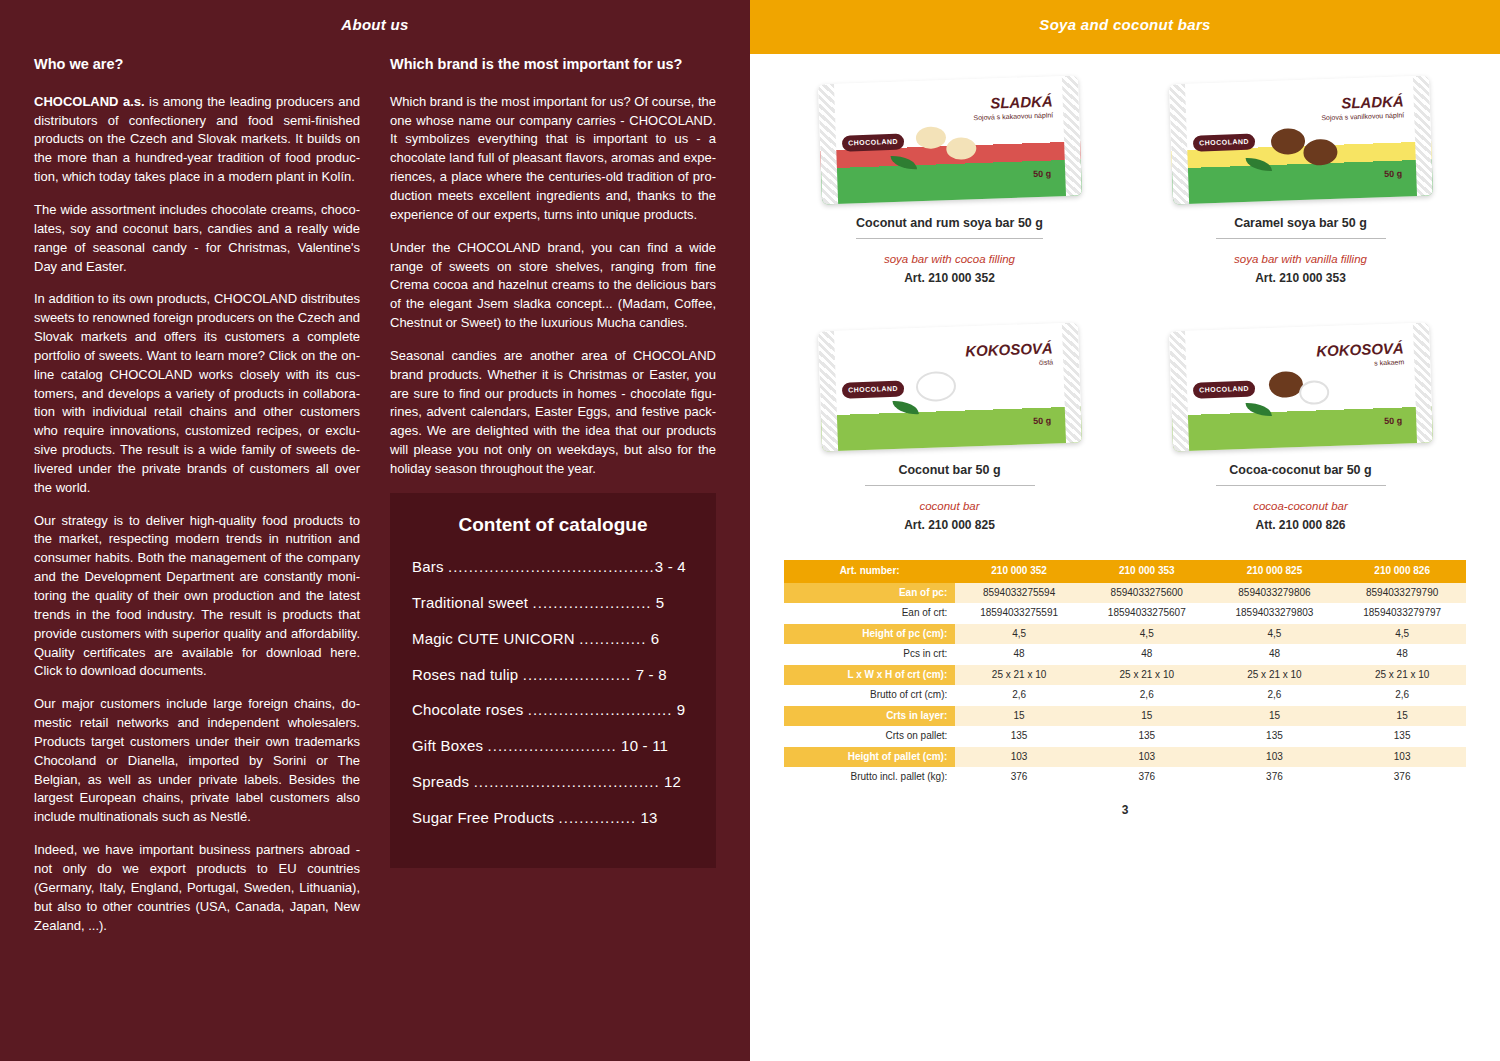About us
Who we are?
Which brand is the most important for us?
CHOCOLAND a.s. is among the leading producers and distributors of confectionery and food semi-finished products on the Czech and Slovak markets. It builds on the more than a hundred-year tradition of food production, which today takes place in a modern plant in Kolín.
The wide assortment includes chocolate creams, chocolates, soy and coconut bars, candies and a really wide range of seasonal candy - for Christmas, Valentine's Day and Easter.
In addition to its own products, CHOCOLAND distributes sweets to renowned foreign producers on the Czech and Slovak markets and offers its customers a complete portfolio of sweets. Want to learn more? Click on the online catalog CHOCOLAND works closely with its customers, and develops a variety of products in collaboration with individual retail chains and other customers who require innovations, customized recipes, or exclusive products. The result is a wide family of sweets delivered under the private brands of customers all over the world.
Our strategy is to deliver high-quality food products to the market, respecting modern trends in nutrition and consumer habits. Both the management of the company and the Development Department are constantly monitoring the quality of their own production and the latest trends in the food industry. The result is products that provide customers with superior quality and affordability. Quality certificates are available for download here. Click to download documents.
Our major customers include large foreign chains, domestic retail networks and independent wholesalers. Products target customers under their own trademarks Chocoland or Dianella, imported by Sorini or The Belgian, as well as under private labels. Besides the largest European chains, private label customers also include multinationals such as Nestlé.
Indeed, we have important business partners abroad - not only do we export products to EU countries (Germany, Italy, England, Portugal, Sweden, Lithuania), but also to other countries (USA, Canada, Japan, New Zealand, ...).
Which brand is the most important for us? Of course, the one whose name our company carries - CHOCOLAND. It symbolizes everything that is important to us - a chocolate land full of pleasant flavors, aromas and experiences, a place where the centuries-old tradition of production meets excellent ingredients and, thanks to the experience of our experts, turns into unique products.
Under the CHOCOLAND brand, you can find a wide range of sweets on store shelves, ranging from fine Crema cocoa and hazelnut creams to the delicious bars of the elegant Jsem sladka concept... (Madam, Coffee, Chestnut or Sweet) to the luxurious Mucha candies.
Seasonal candies are another area of CHOCOLAND brand products. Whether it is Christmas or Easter, you are sure to find our products in homes - chocolate figurines, advent calendars, Easter Eggs, and festive packages. We are delighted with the idea that our products will please you not only on weekdays, but also for the holiday season throughout the year.
Content of catalogue
Bars ........................................ 3 - 4
Traditional sweet ....................... 5
Magic CUTE UNICORN ............. 6
Roses nad tulip ..................... 7 - 8
Chocolate roses ............................ 9
Gift Boxes ......................... 10 - 11
Spreads .................................... 12
Sugar Free Products ............... 13
Soya and coconut bars
CHOCOLAND SLADKÁ Sojová s kakaovou náplní 50 g
Coconut and rum soya bar 50 g
soya bar with cocoa filling
Art. 210 000 352
CHOCOLAND SLADKÁ Sojová s vanilkovou náplní 50 g
Caramel soya bar 50 g
soya bar with vanilla filling
Art. 210 000 353
CHOCOLAND KOKOSOVÁ čistá 50 g
Coconut bar 50 g
coconut bar
Art. 210 000 825
CHOCOLAND KOKOSOVÁ s kakaem 50 g
Cocoa-coconut bar 50 g
cocoa-coconut bar
Att. 210 000 826
| Art. number: | 210 000 352 | 210 000 353 | 210 000 825 | 210 000 826 |
| --- | --- | --- | --- | --- |
| Ean of pc: | 8594033275594 | 8594033275600 | 8594033279806 | 8594033279790 |
| Ean of crt: | 18594033275591 | 18594033275607 | 18594033279803 | 18594033279797 |
| Height of pc (cm): | 4,5 | 4,5 | 4,5 | 4,5 |
| Pcs in crt: | 48 | 48 | 48 | 48 |
| L x W x H of crt (cm): | 25 x 21 x 10 | 25 x 21 x 10 | 25 x 21 x 10 | 25 x 21 x 10 |
| Brutto of crt (cm): | 2,6 | 2,6 | 2,6 | 2,6 |
| Crts in layer: | 15 | 15 | 15 | 15 |
| Crts on pallet: | 135 | 135 | 135 | 135 |
| Height of pallet (cm): | 103 | 103 | 103 | 103 |
| Brutto incl. pallet (kg): | 376 | 376 | 376 | 376 |
3